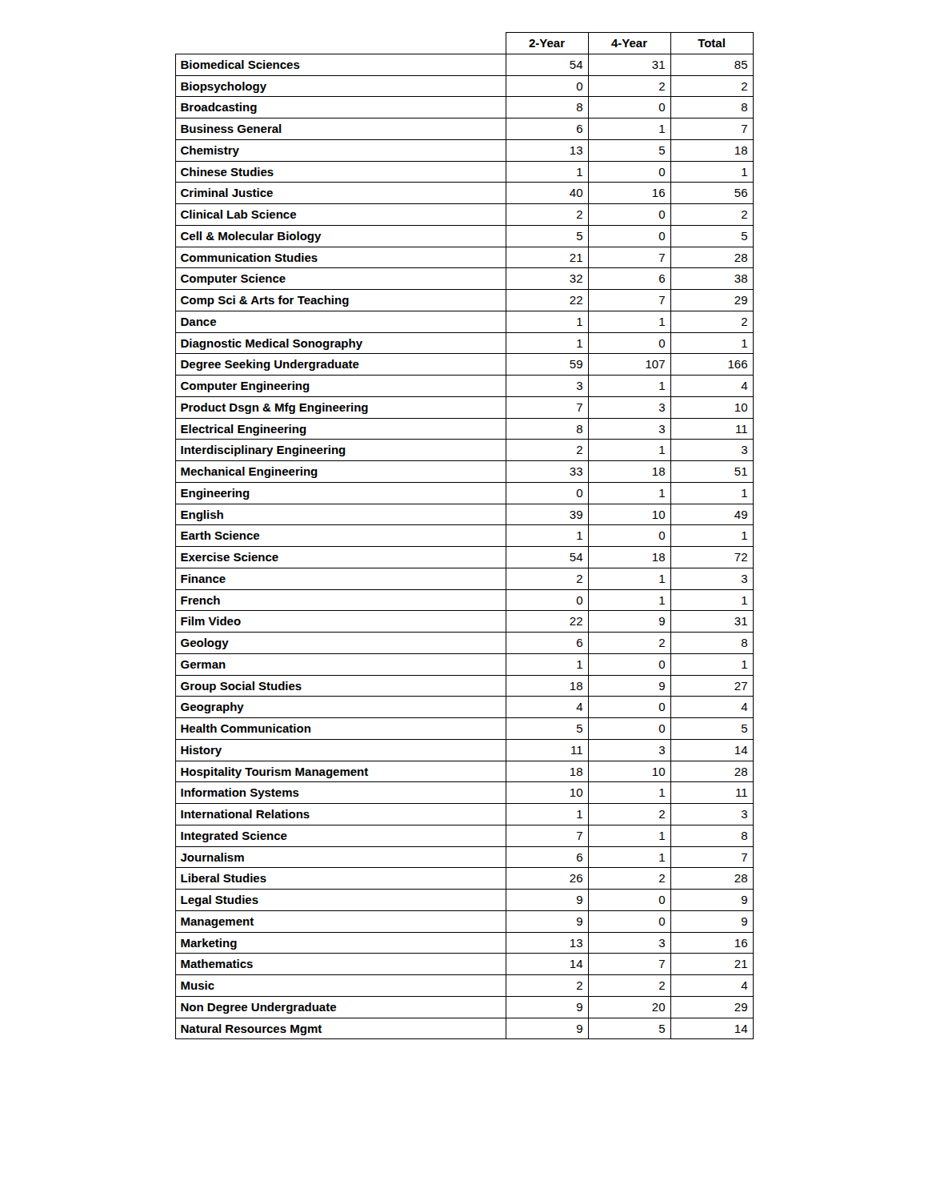| | 2-Year | 4-Year | Total |
| --- | --- | --- | --- |
| Biomedical Sciences | 54 | 31 | 85 |
| Biopsychology | 0 | 2 | 2 |
| Broadcasting | 8 | 0 | 8 |
| Business General | 6 | 1 | 7 |
| Chemistry | 13 | 5 | 18 |
| Chinese Studies | 1 | 0 | 1 |
| Criminal Justice | 40 | 16 | 56 |
| Clinical Lab Science | 2 | 0 | 2 |
| Cell & Molecular Biology | 5 | 0 | 5 |
| Communication Studies | 21 | 7 | 28 |
| Computer Science | 32 | 6 | 38 |
| Comp Sci & Arts for Teaching | 22 | 7 | 29 |
| Dance | 1 | 1 | 2 |
| Diagnostic Medical Sonography | 1 | 0 | 1 |
| Degree Seeking Undergraduate | 59 | 107 | 166 |
| Computer Engineering | 3 | 1 | 4 |
| Product Dsgn & Mfg Engineering | 7 | 3 | 10 |
| Electrical Engineering | 8 | 3 | 11 |
| Interdisciplinary Engineering | 2 | 1 | 3 |
| Mechanical Engineering | 33 | 18 | 51 |
| Engineering | 0 | 1 | 1 |
| English | 39 | 10 | 49 |
| Earth Science | 1 | 0 | 1 |
| Exercise Science | 54 | 18 | 72 |
| Finance | 2 | 1 | 3 |
| French | 0 | 1 | 1 |
| Film Video | 22 | 9 | 31 |
| Geology | 6 | 2 | 8 |
| German | 1 | 0 | 1 |
| Group Social Studies | 18 | 9 | 27 |
| Geography | 4 | 0 | 4 |
| Health Communication | 5 | 0 | 5 |
| History | 11 | 3 | 14 |
| Hospitality Tourism Management | 18 | 10 | 28 |
| Information Systems | 10 | 1 | 11 |
| International Relations | 1 | 2 | 3 |
| Integrated Science | 7 | 1 | 8 |
| Journalism | 6 | 1 | 7 |
| Liberal Studies | 26 | 2 | 28 |
| Legal Studies | 9 | 0 | 9 |
| Management | 9 | 0 | 9 |
| Marketing | 13 | 3 | 16 |
| Mathematics | 14 | 7 | 21 |
| Music | 2 | 2 | 4 |
| Non Degree Undergraduate | 9 | 20 | 29 |
| Natural Resources Mgmt | 9 | 5 | 14 |